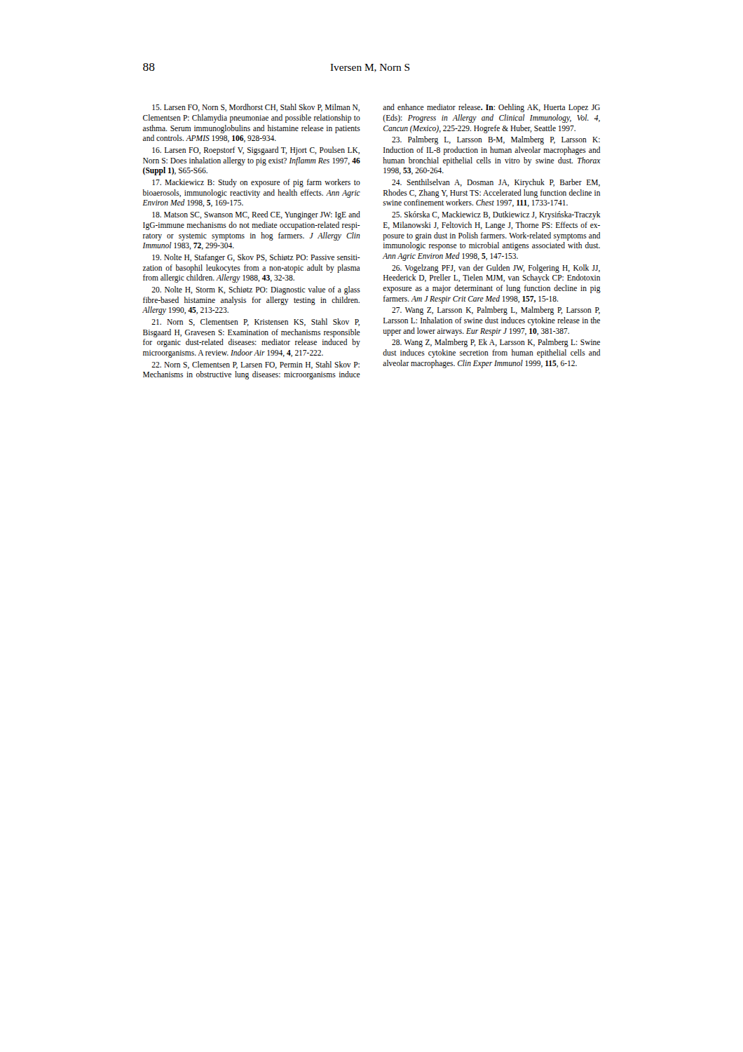88 Iversen M, Norn S
15. Larsen FO, Norn S, Mordhorst CH, Stahl Skov P, Milman N, Clementsen P: Chlamydia pneumoniae and possible relationship to asthma. Serum immunoglobulins and histamine release in patients and controls. APMIS 1998, 106, 928-934.
16. Larsen FO, Roepstorf V, Sigsgaard T, Hjort C, Poulsen LK, Norn S: Does inhalation allergy to pig exist? Inflamm Res 1997, 46 (Suppl 1), S65-S66.
17. Mackiewicz B: Study on exposure of pig farm workers to bioaerosols, immunologic reactivity and health effects. Ann Agric Environ Med 1998, 5, 169-175.
18. Matson SC, Swanson MC, Reed CE, Yunginger JW: IgE and IgG-immune mechanisms do not mediate occupation-related respiratory or systemic symptoms in hog farmers. J Allergy Clin Immunol 1983, 72, 299-304.
19. Nolte H, Stafanger G, Skov PS, Schiøtz PO: Passive sensitization of basophil leukocytes from a non-atopic adult by plasma from allergic children. Allergy 1988, 43, 32-38.
20. Nolte H, Storm K, Schiøtz PO: Diagnostic value of a glass fibre-based histamine analysis for allergy testing in children. Allergy 1990, 45, 213-223.
21. Norn S, Clementsen P, Kristensen KS, Stahl Skov P, Bisgaard H, Gravesen S: Examination of mechanisms responsible for organic dust-related diseases: mediator release induced by microorganisms. A review. Indoor Air 1994, 4, 217-222.
22. Norn S, Clementsen P, Larsen FO, Permin H, Stahl Skov P: Mechanisms in obstructive lung diseases: microorganisms induce and enhance mediator release. In: Oehling AK, Huerta Lopez JG (Eds): Progress in Allergy and Clinical Immunology, Vol. 4, Cancun (Mexico), 225-229. Hogrefe & Huber, Seattle 1997.
23. Palmberg L, Larsson B-M, Malmberg P, Larsson K: Induction of IL-8 production in human alveolar macrophages and human bronchial epithelial cells in vitro by swine dust. Thorax 1998, 53, 260-264.
24. Senthilselvan A, Dosman JA, Kirychuk P, Barber EM, Rhodes C, Zhang Y, Hurst TS: Accelerated lung function decline in swine confinement workers. Chest 1997, 111, 1733-1741.
25. Skórska C, Mackiewicz B, Dutkiewicz J, Krysińska-Traczyk E, Milanowski J, Feltovich H, Lange J, Thorne PS: Effects of exposure to grain dust in Polish farmers. Work-related symptoms and immunologic response to microbial antigens associated with dust. Ann Agric Environ Med 1998, 5, 147-153.
26. Vogelzang PFJ, van der Gulden JW, Folgering H, Kolk JJ, Heederick D, Preller L, Tielen MJM, van Schayck CP: Endotoxin exposure as a major determinant of lung function decline in pig farmers. Am J Respir Crit Care Med 1998, 157, 15-18.
27. Wang Z, Larsson K, Palmberg L, Malmberg P, Larsson P, Larsson L: Inhalation of swine dust induces cytokine release in the upper and lower airways. Eur Respir J 1997, 10, 381-387.
28. Wang Z, Malmberg P, Ek A, Larsson K, Palmberg L: Swine dust induces cytokine secretion from human epithelial cells and alveolar macrophages. Clin Exper Immunol 1999, 115, 6-12.